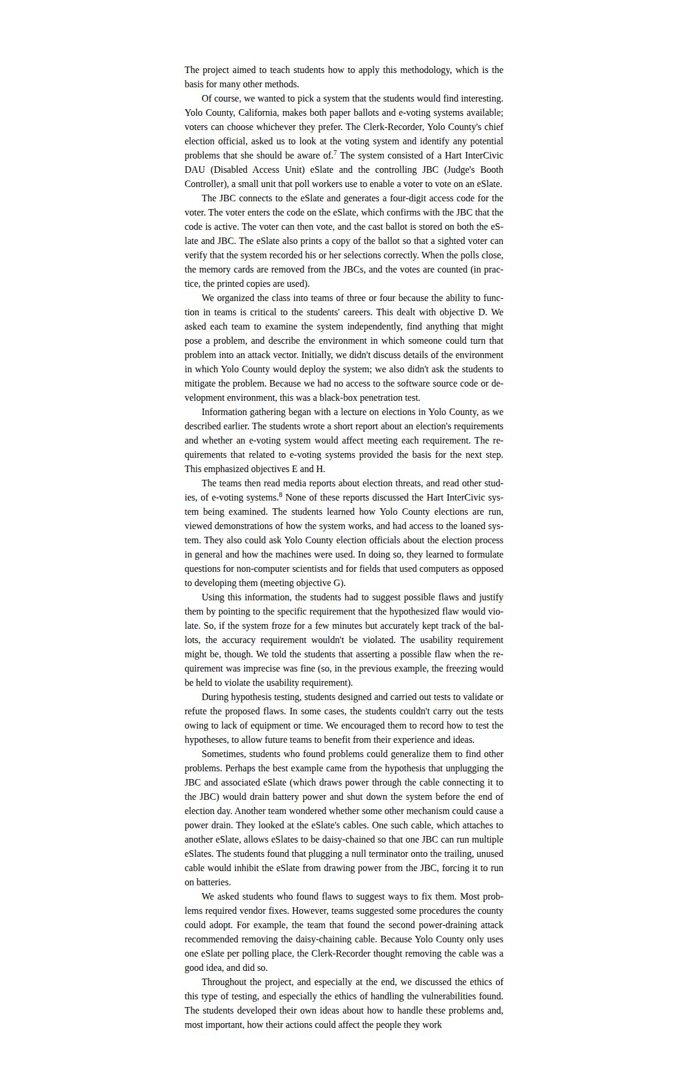The project aimed to teach students how to apply this methodology, which is the basis for many other methods.
Of course, we wanted to pick a system that the students would find interesting. Yolo County, California, makes both paper ballots and e-voting systems available; voters can choose whichever they prefer. The Clerk-Recorder, Yolo County's chief election official, asked us to look at the voting system and identify any potential problems that she should be aware of.7 The system consisted of a Hart InterCivic DAU (Disabled Access Unit) eSlate and the controlling JBC (Judge's Booth Controller), a small unit that poll workers use to enable a voter to vote on an eSlate.
The JBC connects to the eSlate and generates a four-digit access code for the voter. The voter enters the code on the eSlate, which confirms with the JBC that the code is active. The voter can then vote, and the cast ballot is stored on both the eSlate and JBC. The eSlate also prints a copy of the ballot so that a sighted voter can verify that the system recorded his or her selections correctly. When the polls close, the memory cards are removed from the JBCs, and the votes are counted (in practice, the printed copies are used).
We organized the class into teams of three or four because the ability to function in teams is critical to the students' careers. This dealt with objective D. We asked each team to examine the system independently, find anything that might pose a problem, and describe the environment in which someone could turn that problem into an attack vector. Initially, we didn't discuss details of the environment in which Yolo County would deploy the system; we also didn't ask the students to mitigate the problem. Because we had no access to the software source code or development environment, this was a black-box penetration test.
Information gathering began with a lecture on elections in Yolo County, as we described earlier. The students wrote a short report about an election's requirements and whether an e-voting system would affect meeting each requirement. The requirements that related to e-voting systems provided the basis for the next step. This emphasized objectives E and H.
The teams then read media reports about election threats, and read other studies, of e-voting systems.8 None of these reports discussed the Hart InterCivic system being examined. The students learned how Yolo County elections are run, viewed demonstrations of how the system works, and had access to the loaned system. They also could ask Yolo County election officials about the election process in general and how the machines were used. In doing so, they learned to formulate questions for non-computer scientists and for fields that used computers as opposed to developing them (meeting objective G).
Using this information, the students had to suggest possible flaws and justify them by pointing to the specific requirement that the hypothesized flaw would violate. So, if the system froze for a few minutes but accurately kept track of the ballots, the accuracy requirement wouldn't be violated. The usability requirement might be, though. We told the students that asserting a possible flaw when the requirement was imprecise was fine (so, in the previous example, the freezing would be held to violate the usability requirement).
During hypothesis testing, students designed and carried out tests to validate or refute the proposed flaws. In some cases, the students couldn't carry out the tests owing to lack of equipment or time. We encouraged them to record how to test the hypotheses, to allow future teams to benefit from their experience and ideas.
Sometimes, students who found problems could generalize them to find other problems. Perhaps the best example came from the hypothesis that unplugging the JBC and associated eSlate (which draws power through the cable connecting it to the JBC) would drain battery power and shut down the system before the end of election day. Another team wondered whether some other mechanism could cause a power drain. They looked at the eSlate's cables. One such cable, which attaches to another eSlate, allows eSlates to be daisy-chained so that one JBC can run multiple eSlates. The students found that plugging a null terminator onto the trailing, unused cable would inhibit the eSlate from drawing power from the JBC, forcing it to run on batteries.
We asked students who found flaws to suggest ways to fix them. Most problems required vendor fixes. However, teams suggested some procedures the county could adopt. For example, the team that found the second power-draining attack recommended removing the daisy-chaining cable. Because Yolo County only uses one eSlate per polling place, the Clerk-Recorder thought removing the cable was a good idea, and did so.
Throughout the project, and especially at the end, we discussed the ethics of this type of testing, and especially the ethics of handling the vulnerabilities found. The students developed their own ideas about how to handle these problems and, most important, how their actions could affect the people they work